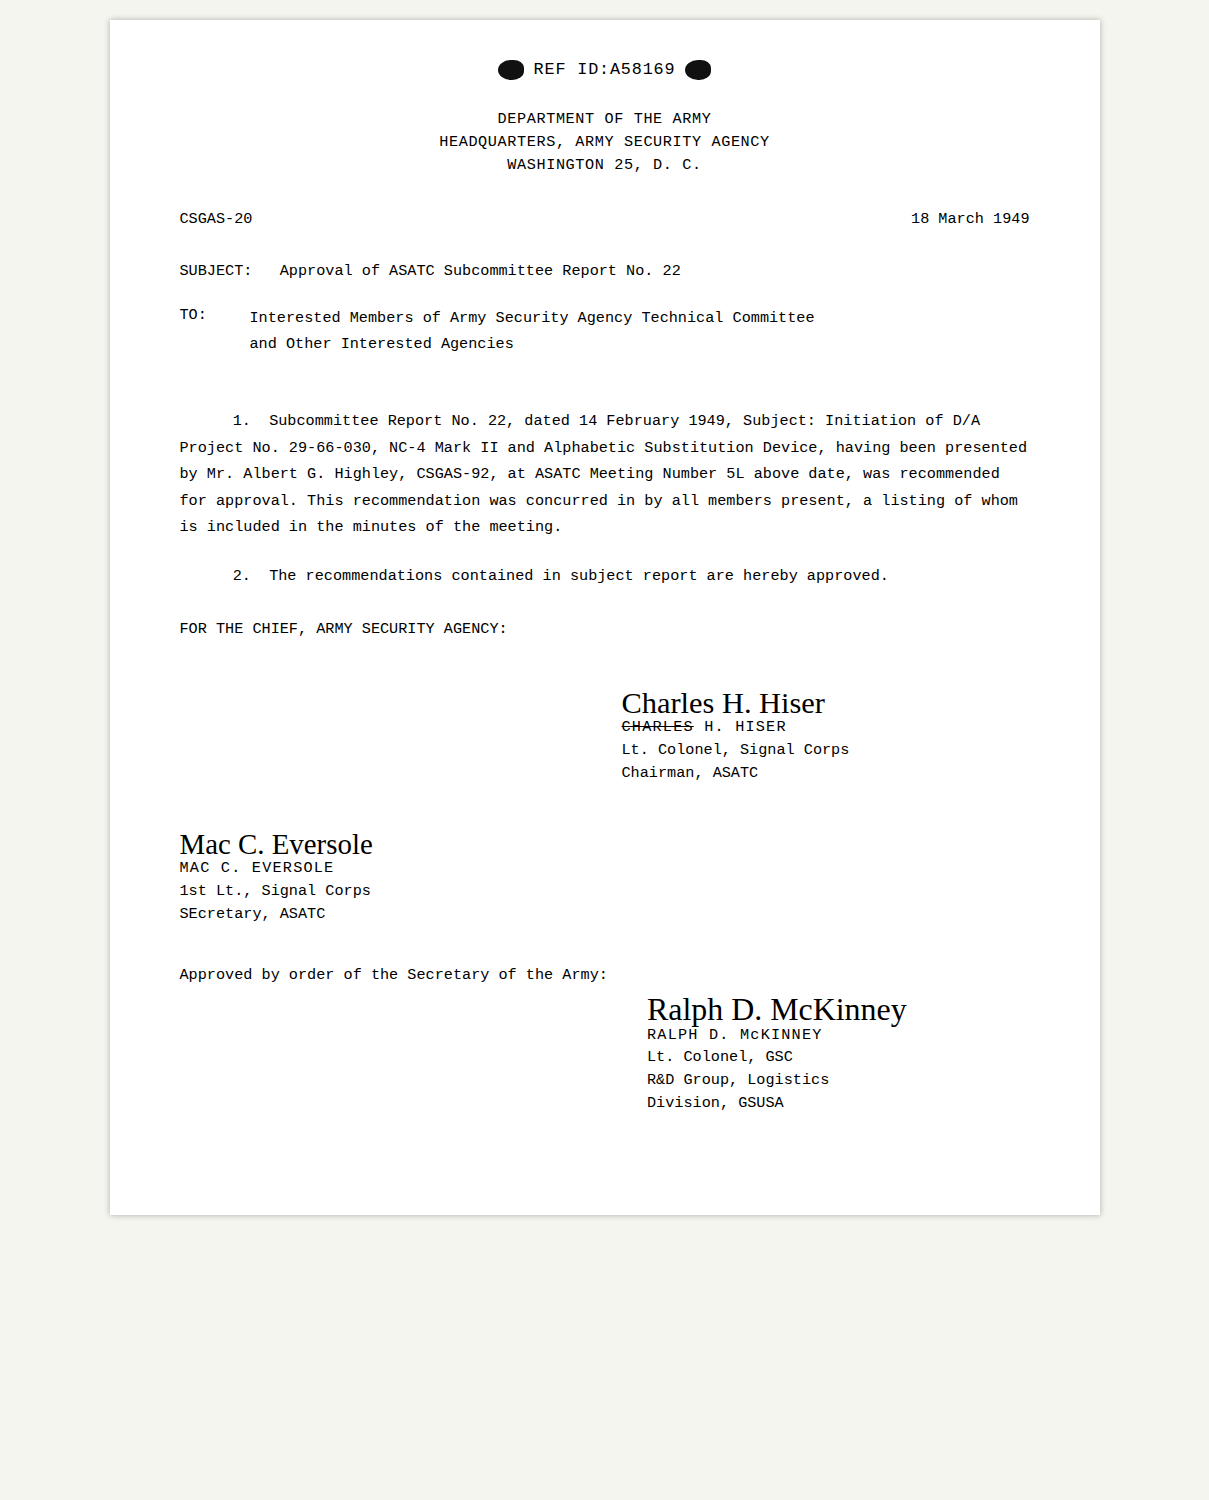REF ID:A58169
DEPARTMENT OF THE ARMY
HEADQUARTERS, ARMY SECURITY AGENCY
WASHINGTON 25, D. C.
CSGAS-20
18 March 1949
SUBJECT: Approval of ASATC Subcommittee Report No. 22
TO:
Interested Members of Army Security Agency Technical Committee
and Other Interested Agencies
1. Subcommittee Report No. 22, dated 14 February 1949, Subject: Initiation of D/A Project No. 29-66-030, NC-4 Mark II and Alphabetic Substitution Device, having been presented by Mr. Albert G. Highley, CSGAS-92, at ASATC Meeting Number 5L above date, was recommended for approval. This recommendation was concurred in by all members present, a listing of whom is included in the minutes of the meeting.
2. The recommendations contained in subject report are hereby approved.
FOR THE CHIEF, ARMY SECURITY AGENCY:
Charles H. Hiser
CHARLES H. HISER
Lt. Colonel, Signal Corps
Chairman, ASATC
Mac C. Eversole
MAC C. EVERSOLE
1st Lt., Signal Corps
SEcretary, ASATC
Approved by order of the Secretary of the Army:
Ralph D. McKinney
RALPH D. McKINNEY
Lt. Colonel, GSC
R&D Group, Logistics
Division, GSUSA